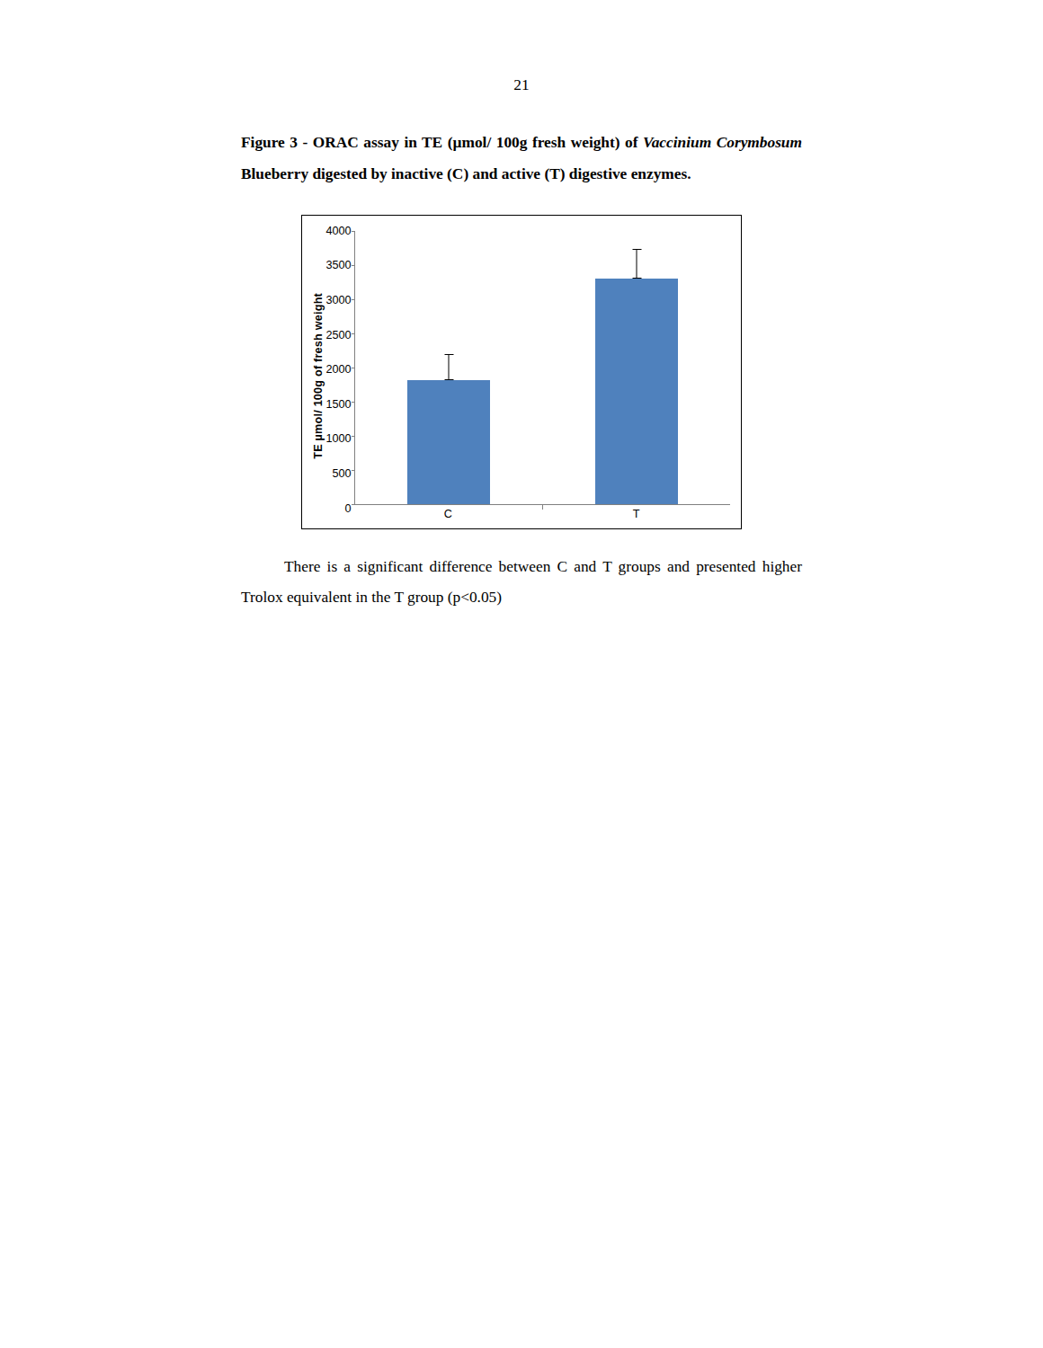21
Figure 3 - ORAC assay in TE (µmol/ 100g fresh weight) of Vaccinium Corymbosum Blueberry digested by inactive (C) and active (T) digestive enzymes.
TE µmol/ 100g of fresh weight
4000 3500 3000 2500 2000 1500 1000 500 0
C T
There is a significant difference between C and T groups and presented higher Trolox equivalent in the T group (p<0.05)